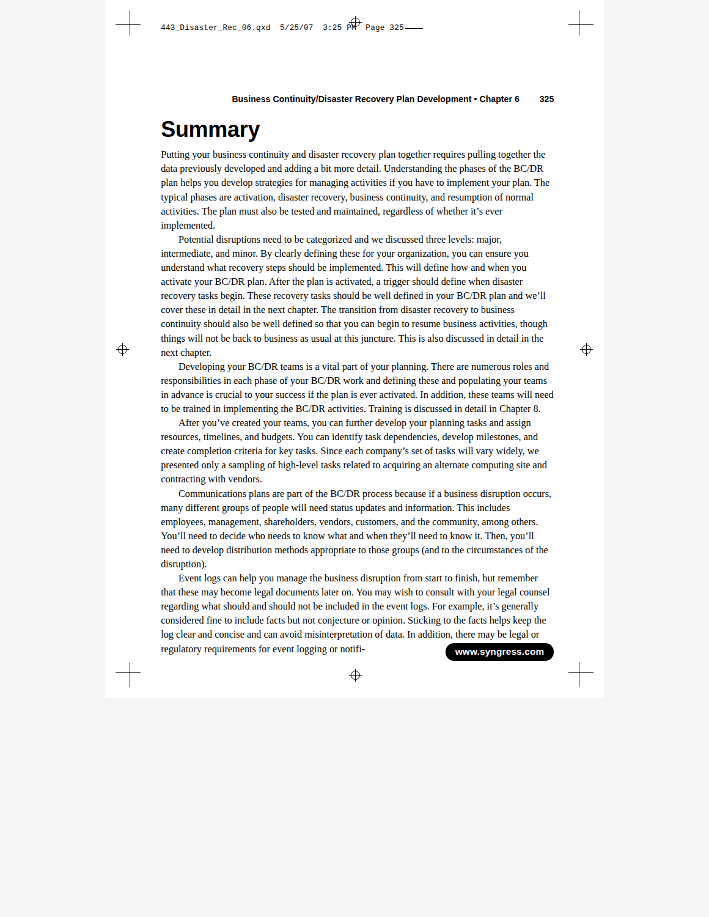443_Disaster_Rec_06.qxd 5/25/07 3:25 PM Page 325
Business Continuity/Disaster Recovery Plan Development • Chapter 6 325
Summary
Putting your business continuity and disaster recovery plan together requires pulling together the data previously developed and adding a bit more detail. Understanding the phases of the BC/DR plan helps you develop strategies for managing activities if you have to implement your plan. The typical phases are activation, disaster recovery, business continuity, and resumption of normal activities. The plan must also be tested and maintained, regardless of whether it’s ever implemented.
Potential disruptions need to be categorized and we discussed three levels: major, intermediate, and minor. By clearly defining these for your organization, you can ensure you understand what recovery steps should be implemented. This will define how and when you activate your BC/DR plan. After the plan is activated, a trigger should define when disaster recovery tasks begin. These recovery tasks should be well defined in your BC/DR plan and we’ll cover these in detail in the next chapter. The transition from disaster recovery to business continuity should also be well defined so that you can begin to resume business activities, though things will not be back to business as usual at this juncture. This is also discussed in detail in the next chapter.
Developing your BC/DR teams is a vital part of your planning. There are numerous roles and responsibilities in each phase of your BC/DR work and defining these and populating your teams in advance is crucial to your success if the plan is ever activated. In addition, these teams will need to be trained in implementing the BC/DR activities. Training is discussed in detail in Chapter 8.
After you’ve created your teams, you can further develop your planning tasks and assign resources, timelines, and budgets. You can identify task dependencies, develop milestones, and create completion criteria for key tasks. Since each company’s set of tasks will vary widely, we presented only a sampling of high-level tasks related to acquiring an alternate computing site and contracting with vendors.
Communications plans are part of the BC/DR process because if a business disruption occurs, many different groups of people will need status updates and information. This includes employees, management, shareholders, vendors, customers, and the community, among others. You’ll need to decide who needs to know what and when they’ll need to know it. Then, you’ll need to develop distribution methods appropriate to those groups (and to the circumstances of the disruption).
Event logs can help you manage the business disruption from start to finish, but remember that these may become legal documents later on. You may wish to consult with your legal counsel regarding what should and should not be included in the event logs. For example, it’s generally considered fine to include facts but not conjecture or opinion. Sticking to the facts helps keep the log clear and concise and can avoid misinterpretation of data. In addition, there may be legal or regulatory requirements for event logging or notifi-
www.syngress.com